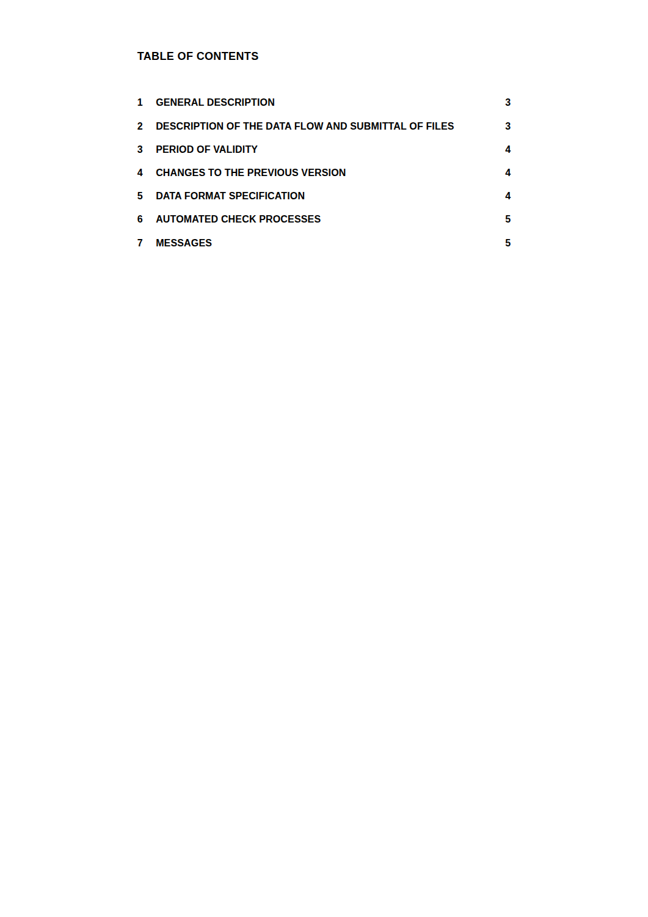TABLE OF CONTENTS
| 1 | GENERAL DESCRIPTION | 3 |
| 2 | DESCRIPTION OF THE DATA FLOW AND SUBMITTAL OF FILES | 3 |
| 3 | PERIOD OF VALIDITY | 4 |
| 4 | CHANGES TO THE PREVIOUS VERSION | 4 |
| 5 | DATA FORMAT SPECIFICATION | 4 |
| 6 | AUTOMATED CHECK PROCESSES | 5 |
| 7 | MESSAGES | 5 |